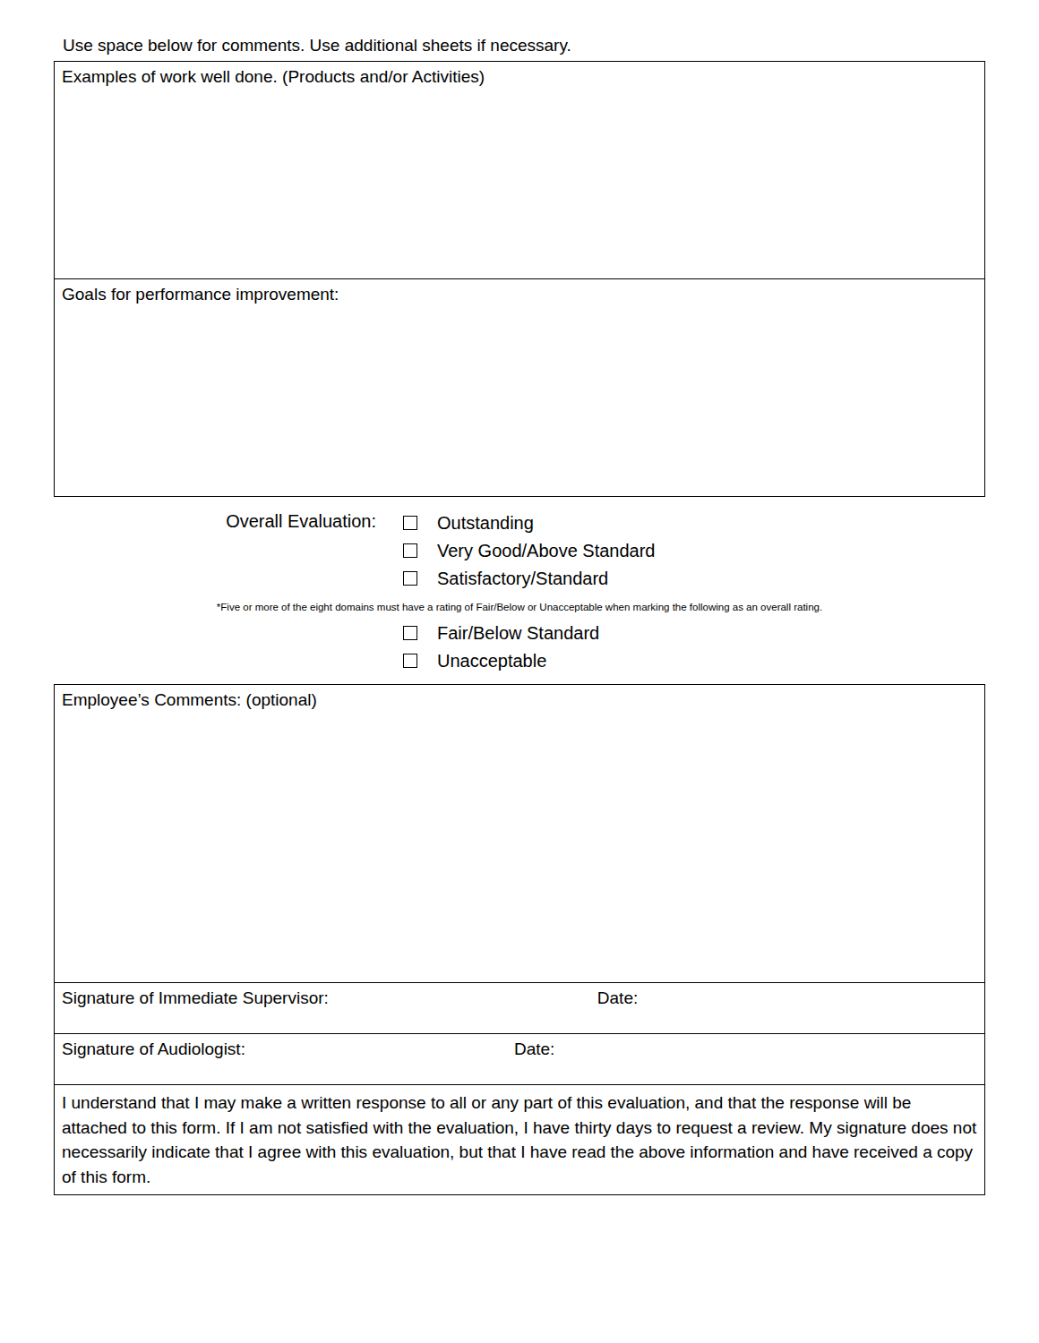Use space below for comments. Use additional sheets if necessary.
| Examples of work well done. (Products and/or Activities) |
| Goals for performance improvement: |
Overall Evaluation:
Outstanding
Very Good/Above Standard
Satisfactory/Standard
*Five or more of the eight domains must have a rating of Fair/Below or Unacceptable when marking the following as an overall rating.
Fair/Below Standard
Unacceptable
| Employee’s Comments: (optional) |
| Signature of Immediate Supervisor: Date: |
| Signature of Audiologist: Date: |
| I understand that I may make a written response to all or any part of this evaluation, and that the response will be attached to this form. If I am not satisfied with the evaluation, I have thirty days to request a review. My signature does not necessarily indicate that I agree with this evaluation, but that I have read the above information and have received a copy of this form. |